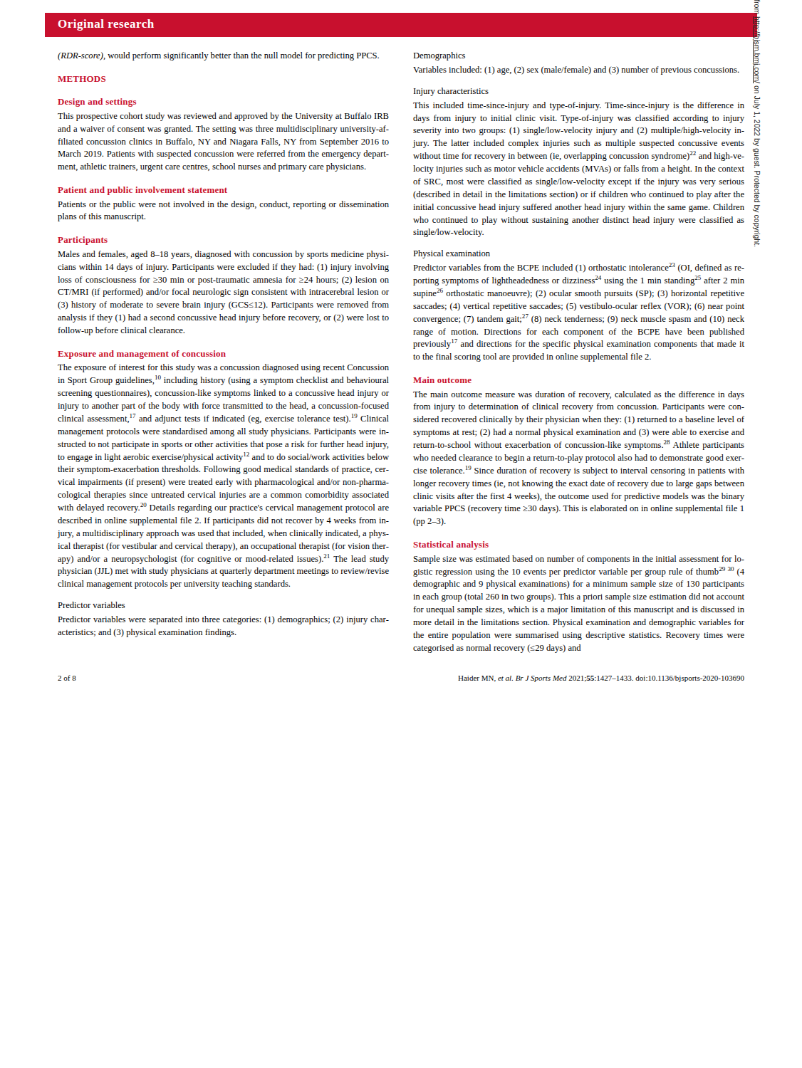Original research
Br J Sports Med: first published as 10.1136/bjsports-2020-103690 on 11 September 2021. Downloaded from http://bjsm.bmj.com/ on July 1, 2022 by guest. Protected by copyright.
(RDR-score), would perform significantly better than the null model for predicting PPCS.
METHODS
Design and settings
This prospective cohort study was reviewed and approved by the University at Buffalo IRB and a waiver of consent was granted. The setting was three multidisciplinary university-affiliated concussion clinics in Buffalo, NY and Niagara Falls, NY from September 2016 to March 2019. Patients with suspected concussion were referred from the emergency department, athletic trainers, urgent care centres, school nurses and primary care physicians.
Patient and public involvement statement
Patients or the public were not involved in the design, conduct, reporting or dissemination plans of this manuscript.
Participants
Males and females, aged 8–18 years, diagnosed with concussion by sports medicine physicians within 14 days of injury. Participants were excluded if they had: (1) injury involving loss of consciousness for ≥30 min or post-traumatic amnesia for ≥24 hours; (2) lesion on CT/MRI (if performed) and/or focal neurologic sign consistent with intracerebral lesion or (3) history of moderate to severe brain injury (GCS≤12). Participants were removed from analysis if they (1) had a second concussive head injury before recovery, or (2) were lost to follow-up before clinical clearance.
Exposure and management of concussion
The exposure of interest for this study was a concussion diagnosed using recent Concussion in Sport Group guidelines,10 including history (using a symptom checklist and behavioural screening questionnaires), concussion-like symptoms linked to a concussive head injury or injury to another part of the body with force transmitted to the head, a concussion-focused clinical assessment,17 and adjunct tests if indicated (eg, exercise tolerance test).19 Clinical management protocols were standardised among all study physicians. Participants were instructed to not participate in sports or other activities that pose a risk for further head injury, to engage in light aerobic exercise/physical activity12 and to do social/work activities below their symptom-exacerbation thresholds. Following good medical standards of practice, cervical impairments (if present) were treated early with pharmacological and/or non-pharmacological therapies since untreated cervical injuries are a common comorbidity associated with delayed recovery.20 Details regarding our practice's cervical management protocol are described in online supplemental file 2. If participants did not recover by 4 weeks from injury, a multidisciplinary approach was used that included, when clinically indicated, a physical therapist (for vestibular and cervical therapy), an occupational therapist (for vision therapy) and/or a neuropsychologist (for cognitive or mood-related issues).21 The lead study physician (JJL) met with study physicians at quarterly department meetings to review/revise clinical management protocols per university teaching standards.
Predictor variables
Predictor variables were separated into three categories: (1) demographics; (2) injury characteristics; and (3) physical examination findings.
Demographics
Variables included: (1) age, (2) sex (male/female) and (3) number of previous concussions.
Injury characteristics
This included time-since-injury and type-of-injury. Time-since-injury is the difference in days from injury to initial clinic visit. Type-of-injury was classified according to injury severity into two groups: (1) single/low-velocity injury and (2) multiple/high-velocity injury. The latter included complex injuries such as multiple suspected concussive events without time for recovery in between (ie, overlapping concussion syndrome)22 and high-velocity injuries such as motor vehicle accidents (MVAs) or falls from a height. In the context of SRC, most were classified as single/low-velocity except if the injury was very serious (described in detail in the limitations section) or if children who continued to play after the initial concussive head injury suffered another head injury within the same game. Children who continued to play without sustaining another distinct head injury were classified as single/low-velocity.
Physical examination
Predictor variables from the BCPE included (1) orthostatic intolerance23 (OI, defined as reporting symptoms of lightheadedness or dizziness24 using the 1 min standing25 after 2 min supine26 orthostatic manoeuvre); (2) ocular smooth pursuits (SP); (3) horizontal repetitive saccades; (4) vertical repetitive saccades; (5) vestibulo-ocular reflex (VOR); (6) near point convergence; (7) tandem gait;27 (8) neck tenderness; (9) neck muscle spasm and (10) neck range of motion. Directions for each component of the BCPE have been published previously17 and directions for the specific physical examination components that made it to the final scoring tool are provided in online supplemental file 2.
Main outcome
The main outcome measure was duration of recovery, calculated as the difference in days from injury to determination of clinical recovery from concussion. Participants were considered recovered clinically by their physician when they: (1) returned to a baseline level of symptoms at rest; (2) had a normal physical examination and (3) were able to exercise and return-to-school without exacerbation of concussion-like symptoms.28 Athlete participants who needed clearance to begin a return-to-play protocol also had to demonstrate good exercise tolerance.19 Since duration of recovery is subject to interval censoring in patients with longer recovery times (ie, not knowing the exact date of recovery due to large gaps between clinic visits after the first 4 weeks), the outcome used for predictive models was the binary variable PPCS (recovery time ≥30 days). This is elaborated on in online supplemental file 1 (pp 2–3).
Statistical analysis
Sample size was estimated based on number of components in the initial assessment for logistic regression using the 10 events per predictor variable per group rule of thumb29 30 (4 demographic and 9 physical examinations) for a minimum sample size of 130 participants in each group (total 260 in two groups). This a priori sample size estimation did not account for unequal sample sizes, which is a major limitation of this manuscript and is discussed in more detail in the limitations section. Physical examination and demographic variables for the entire population were summarised using descriptive statistics. Recovery times were categorised as normal recovery (≤29 days) and
2 of 8
Haider MN, et al. Br J Sports Med 2021;55:1427–1433. doi:10.1136/bjsports-2020-103690